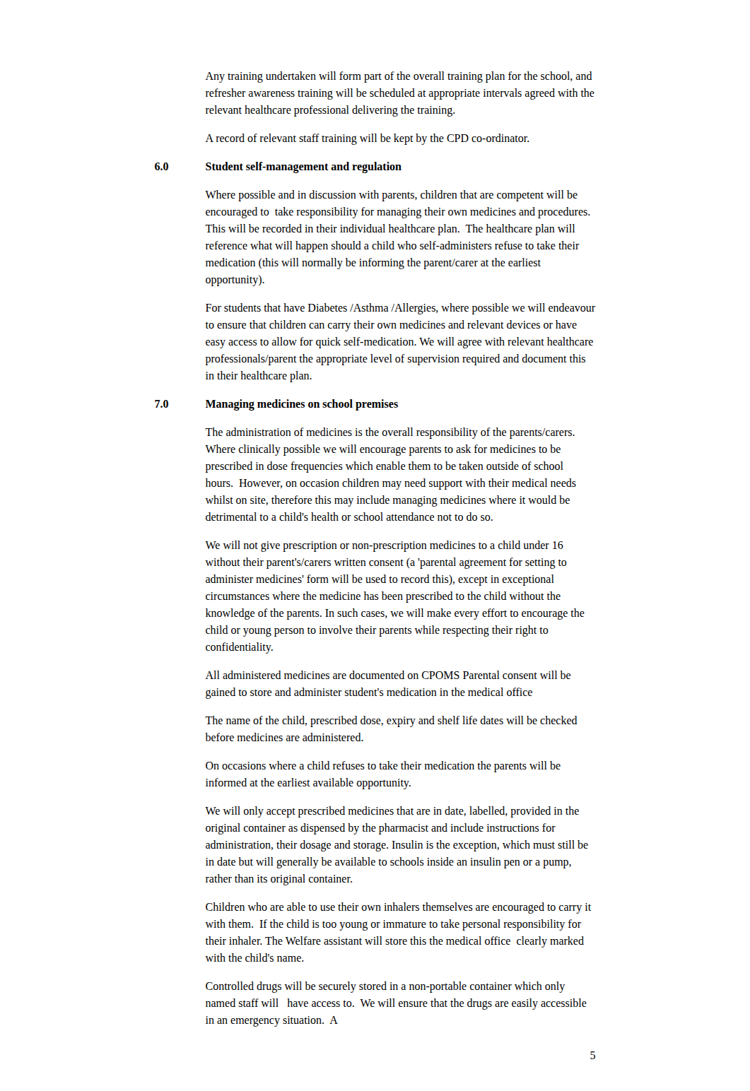Any training undertaken will form part of the overall training plan for the school, and refresher awareness training will be scheduled at appropriate intervals agreed with the relevant healthcare professional delivering the training.
A record of relevant staff training will be kept by the CPD co-ordinator.
6.0 Student self-management and regulation
Where possible and in discussion with parents, children that are competent will be encouraged to take responsibility for managing their own medicines and procedures. This will be recorded in their individual healthcare plan. The healthcare plan will reference what will happen should a child who self-administers refuse to take their medication (this will normally be informing the parent/carer at the earliest opportunity).
For students that have Diabetes /Asthma /Allergies, where possible we will endeavour to ensure that children can carry their own medicines and relevant devices or have easy access to allow for quick self-medication. We will agree with relevant healthcare professionals/parent the appropriate level of supervision required and document this in their healthcare plan.
7.0 Managing medicines on school premises
The administration of medicines is the overall responsibility of the parents/carers. Where clinically possible we will encourage parents to ask for medicines to be prescribed in dose frequencies which enable them to be taken outside of school hours. However, on occasion children may need support with their medical needs whilst on site, therefore this may include managing medicines where it would be detrimental to a child's health or school attendance not to do so.
We will not give prescription or non-prescription medicines to a child under 16 without their parent's/carers written consent (a 'parental agreement for setting to administer medicines' form will be used to record this), except in exceptional circumstances where the medicine has been prescribed to the child without the knowledge of the parents. In such cases, we will make every effort to encourage the child or young person to involve their parents while respecting their right to confidentiality.
All administered medicines are documented on CPOMS Parental consent will be gained to store and administer student's medication in the medical office
The name of the child, prescribed dose, expiry and shelf life dates will be checked before medicines are administered.
On occasions where a child refuses to take their medication the parents will be informed at the earliest available opportunity.
We will only accept prescribed medicines that are in date, labelled, provided in the original container as dispensed by the pharmacist and include instructions for administration, their dosage and storage. Insulin is the exception, which must still be in date but will generally be available to schools inside an insulin pen or a pump, rather than its original container.
Children who are able to use their own inhalers themselves are encouraged to carry it with them. If the child is too young or immature to take personal responsibility for their inhaler. The Welfare assistant will store this the medical office clearly marked with the child's name.
Controlled drugs will be securely stored in a non-portable container which only named staff will have access to. We will ensure that the drugs are easily accessible in an emergency situation. A
5